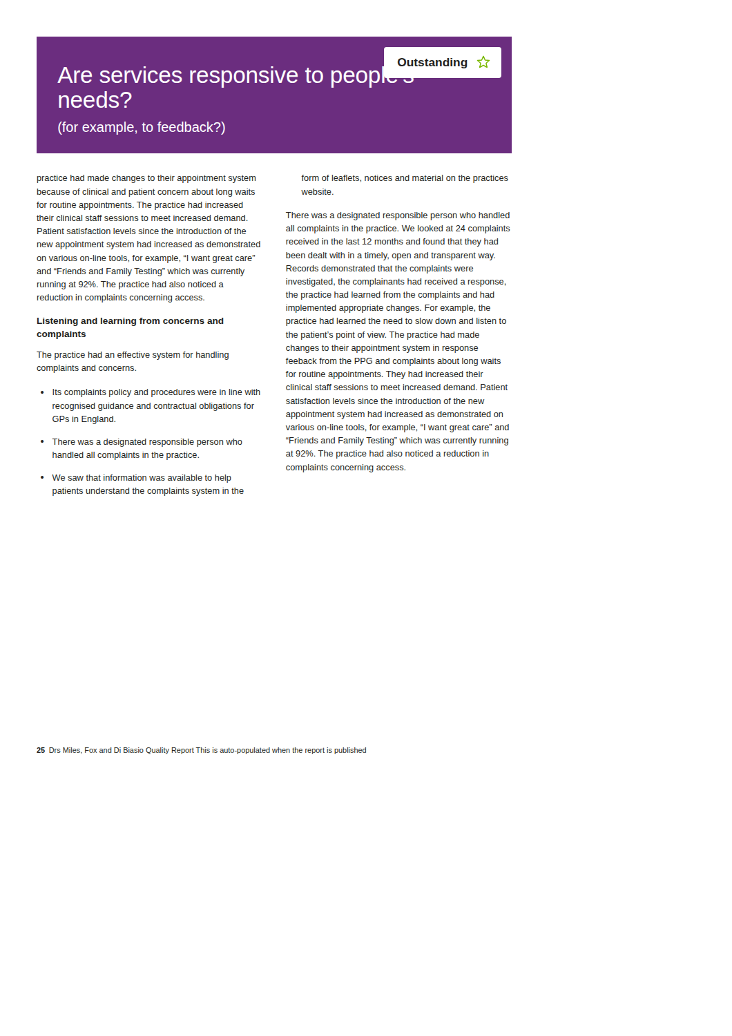Outstanding
Are services responsive to people’s needs?
(for example, to feedback?)
practice had made changes to their appointment system because of clinical and patient concern about long waits for routine appointments. The practice had increased their clinical staff sessions to meet increased demand. Patient satisfaction levels since the introduction of the new appointment system had increased as demonstrated on various on-line tools, for example, “I want great care” and “Friends and Family Testing” which was currently running at 92%. The practice had also noticed a reduction in complaints concerning access.
Listening and learning from concerns and complaints
The practice had an effective system for handling complaints and concerns.
Its complaints policy and procedures were in line with recognised guidance and contractual obligations for GPs in England.
There was a designated responsible person who handled all complaints in the practice.
We saw that information was available to help patients understand the complaints system in the form of leaflets, notices and material on the practices website.
There was a designated responsible person who handled all complaints in the practice. We looked at 24 complaints received in the last 12 months and found that they had been dealt with in a timely, open and transparent way. Records demonstrated that the complaints were investigated, the complainants had received a response, the practice had learned from the complaints and had implemented appropriate changes. For example, the practice had learned the need to slow down and listen to the patient’s point of view. The practice had made changes to their appointment system in response feeback from the PPG and complaints about long waits for routine appointments. They had increased their clinical staff sessions to meet increased demand. Patient satisfaction levels since the introduction of the new appointment system had increased as demonstrated on various on-line tools, for example, “I want great care” and “Friends and Family Testing” which was currently running at 92%. The practice had also noticed a reduction in complaints concerning access.
25 Drs Miles, Fox and Di Biasio Quality Report This is auto-populated when the report is published